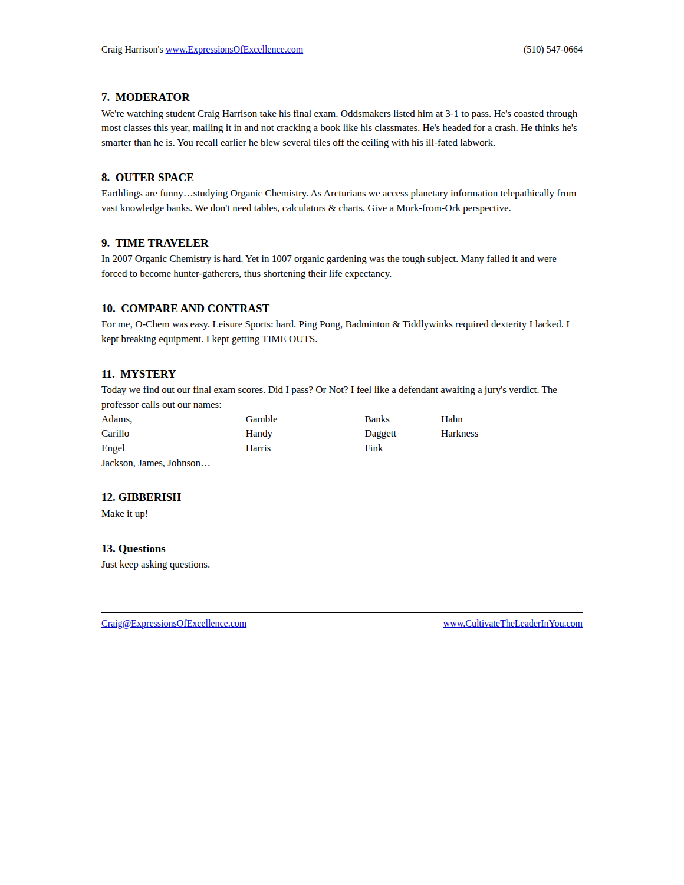Craig Harrison's www.ExpressionsOfExcellence.com
(510) 547-0664
7. MODERATOR
We're watching student Craig Harrison take his final exam. Oddsmakers listed him at 3-1 to pass. He's coasted through most classes this year, mailing it in and not cracking a book like his classmates. He's headed for a crash. He thinks he's smarter than he is. You recall earlier he blew several tiles off the ceiling with his ill-fated labwork.
8. OUTER SPACE
Earthlings are funny…studying Organic Chemistry. As Arcturians we access planetary information telepathically from vast knowledge banks. We don't need tables, calculators & charts. Give a Mork-from-Ork perspective.
9. TIME TRAVELER
In 2007 Organic Chemistry is hard. Yet in 1007 organic gardening was the tough subject. Many failed it and were forced to become hunter-gatherers, thus shortening their life expectancy.
10. COMPARE AND CONTRAST
For me, O-Chem was easy. Leisure Sports: hard. Ping Pong, Badminton & Tiddlywinks required dexterity I lacked. I kept breaking equipment. I kept getting TIME OUTS.
11. MYSTERY
Today we find out our final exam scores. Did I pass? Or Not? I feel like a defendant awaiting a jury's verdict. The professor calls out our names:
Adams, Gamble Banks Hahn Carillo Handy Daggett Harkness Engel Harris Fink
Jackson, James, Johnson…
12. GIBBERISH
Make it up!
13. Questions
Just keep asking questions.
Craig@ExpressionsOfExcellence.com
www.CultivateTheLeaderInYou.com